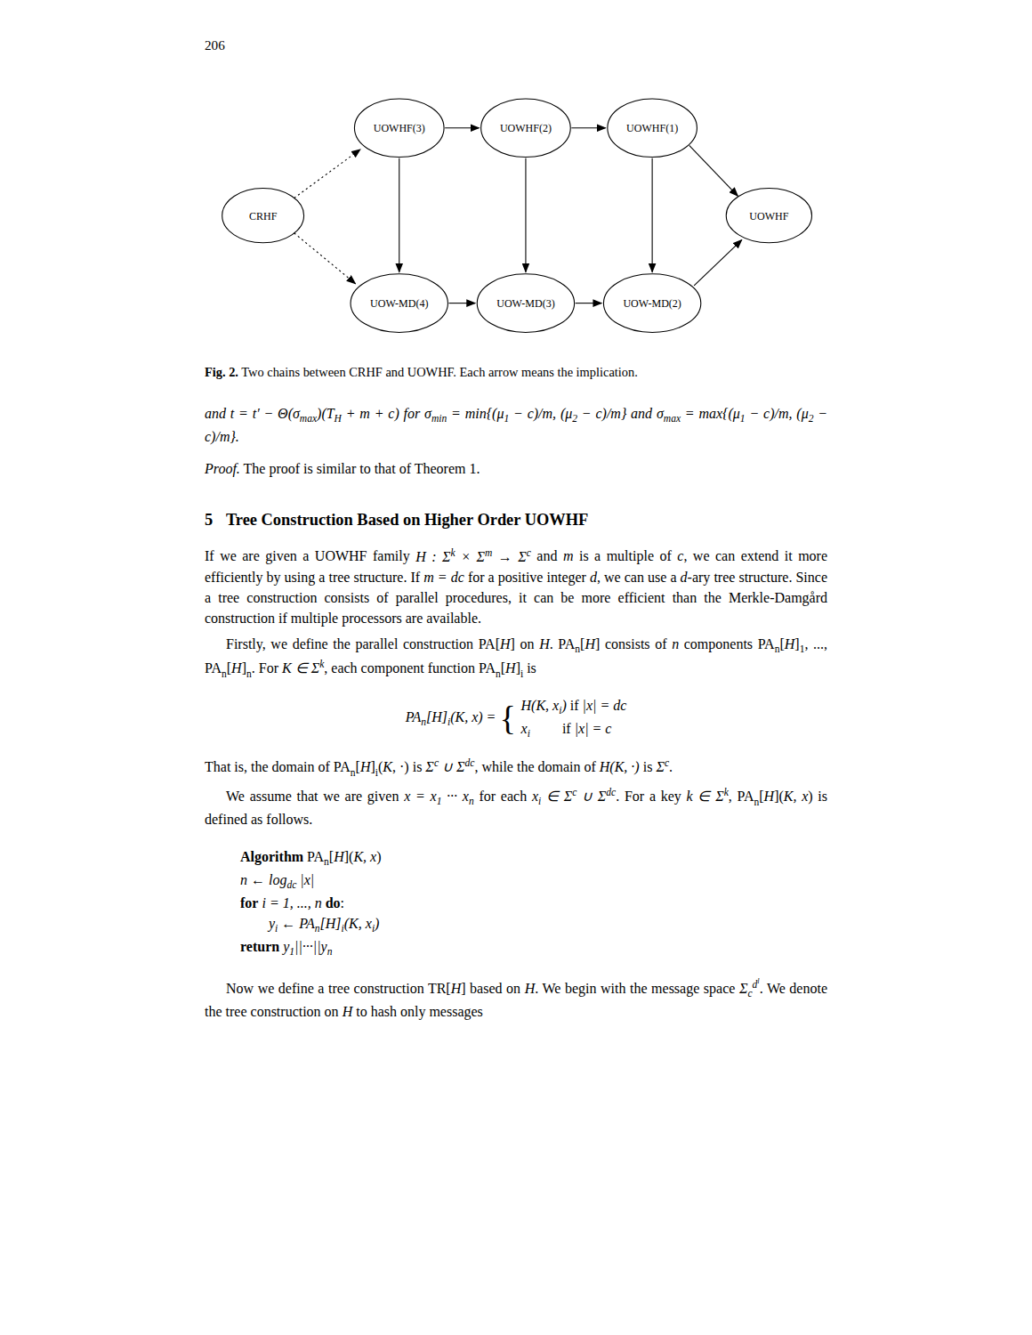206
CRHF UOWHF(3) UOWHF(2) UOWHF(1) UOWHF UOW-MD(4) UOW-MD(3) UOW-MD(2)
Fig. 2. Two chains between CRHF and UOWHF. Each arrow means the implication.
and t = t′ − Θ(σmax)(TH + m + c) for σmin = min{(μ1 − c)/m, (μ2 − c)/m} and σmax = max{(μ1 − c)/m, (μ2 − c)/m}.
Proof. The proof is similar to that of Theorem 1.
5 Tree Construction Based on Higher Order UOWHF
If we are given a UOWHF family H : Σk × Σm → Σc and m is a multiple of c, we can extend it more efficiently by using a tree structure. If m = dc for a positive integer d, we can use a d-ary tree structure. Since a tree construction consists of parallel procedures, it can be more efficient than the Merkle-Damgård construction if multiple processors are available.
Firstly, we define the parallel construction PA[H] on H. PAn[H] consists of n components PAn[H]1, ..., PAn[H]n. For K ∈ Σk, each component function PAn[H]i is
PAn[H]i(K, x) = {H(K, xi) if |x| = dc xi if |x| = c
That is, the domain of PAn[H]i(K, ·) is Σc ∪ Σdc, while the domain of H(K, ·) is Σc.
We assume that we are given x = x1 ··· xn for each xi ∈ Σc ∪ Σdc. For a key k ∈ Σk, PAn[H](K, x) is defined as follows.
Algorithm PAn[H](K, x)
n ← logdc |x|
for i = 1, ..., n do:
yi ← PAn[H]i(K, xi)
return y1||···||yn
Now we define a tree construction TR[H] based on H. We begin with the message space Σcdl. We denote the tree construction on H to hash only messages